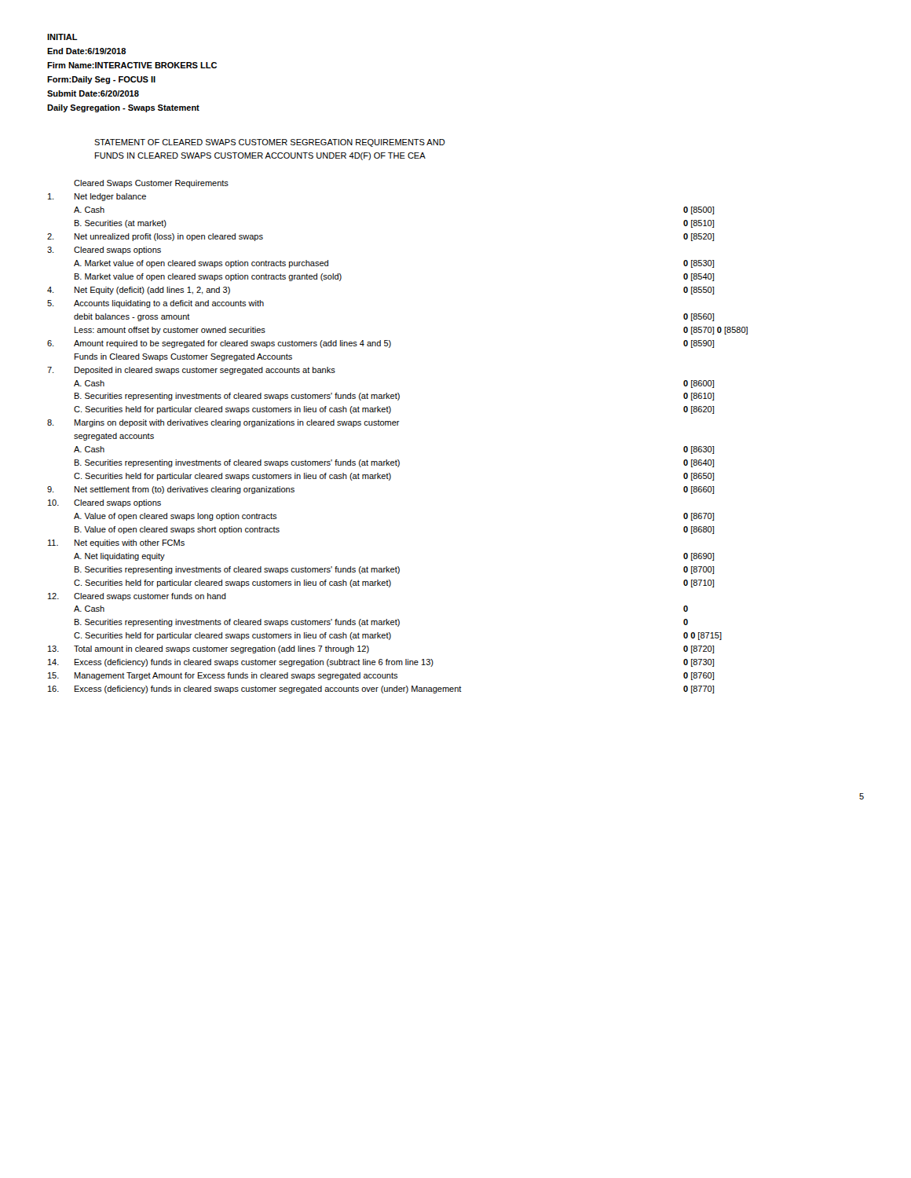INITIAL
End Date:6/19/2018
Firm Name:INTERACTIVE BROKERS LLC
Form:Daily Seg - FOCUS II
Submit Date:6/20/2018
Daily Segregation - Swaps Statement
STATEMENT OF CLEARED SWAPS CUSTOMER SEGREGATION REQUIREMENTS AND
FUNDS IN CLEARED SWAPS CUSTOMER ACCOUNTS UNDER 4D(F) OF THE CEA
| | Cleared Swaps Customer Requirements | |
| 1. | Net ledger balance | |
| | A. Cash | 0 [8500] |
| | B. Securities (at market) | 0 [8510] |
| 2. | Net unrealized profit (loss) in open cleared swaps | 0 [8520] |
| 3. | Cleared swaps options | |
| | A. Market value of open cleared swaps option contracts purchased | 0 [8530] |
| | B. Market value of open cleared swaps option contracts granted (sold) | 0 [8540] |
| 4. | Net Equity (deficit) (add lines 1, 2, and 3) | 0 [8550] |
| 5. | Accounts liquidating to a deficit and accounts with | |
| | debit balances - gross amount | 0 [8560] |
| | Less: amount offset by customer owned securities | 0 [8570] 0 [8580] |
| 6. | Amount required to be segregated for cleared swaps customers (add lines 4 and 5) | 0 [8590] |
| | Funds in Cleared Swaps Customer Segregated Accounts | |
| 7. | Deposited in cleared swaps customer segregated accounts at banks | |
| | A. Cash | 0 [8600] |
| | B. Securities representing investments of cleared swaps customers' funds (at market) | 0 [8610] |
| | C. Securities held for particular cleared swaps customers in lieu of cash (at market) | 0 [8620] |
| 8. | Margins on deposit with derivatives clearing organizations in cleared swaps customer | |
| | segregated accounts | |
| | A. Cash | 0 [8630] |
| | B. Securities representing investments of cleared swaps customers' funds (at market) | 0 [8640] |
| | C. Securities held for particular cleared swaps customers in lieu of cash (at market) | 0 [8650] |
| 9. | Net settlement from (to) derivatives clearing organizations | 0 [8660] |
| 10. | Cleared swaps options | |
| | A. Value of open cleared swaps long option contracts | 0 [8670] |
| | B. Value of open cleared swaps short option contracts | 0 [8680] |
| 11. | Net equities with other FCMs | |
| | A. Net liquidating equity | 0 [8690] |
| | B. Securities representing investments of cleared swaps customers' funds (at market) | 0 [8700] |
| | C. Securities held for particular cleared swaps customers in lieu of cash (at market) | 0 [8710] |
| 12. | Cleared swaps customer funds on hand | |
| | A. Cash | 0 |
| | B. Securities representing investments of cleared swaps customers' funds (at market) | 0 |
| | C. Securities held for particular cleared swaps customers in lieu of cash (at market) | 0 0 [8715] |
| 13. | Total amount in cleared swaps customer segregation (add lines 7 through 12) | 0 [8720] |
| 14. | Excess (deficiency) funds in cleared swaps customer segregation (subtract line 6 from line 13) | 0 [8730] |
| 15. | Management Target Amount for Excess funds in cleared swaps segregated accounts | 0 [8760] |
| 16. | Excess (deficiency) funds in cleared swaps customer segregated accounts over (under) Management | 0 [8770] |
5